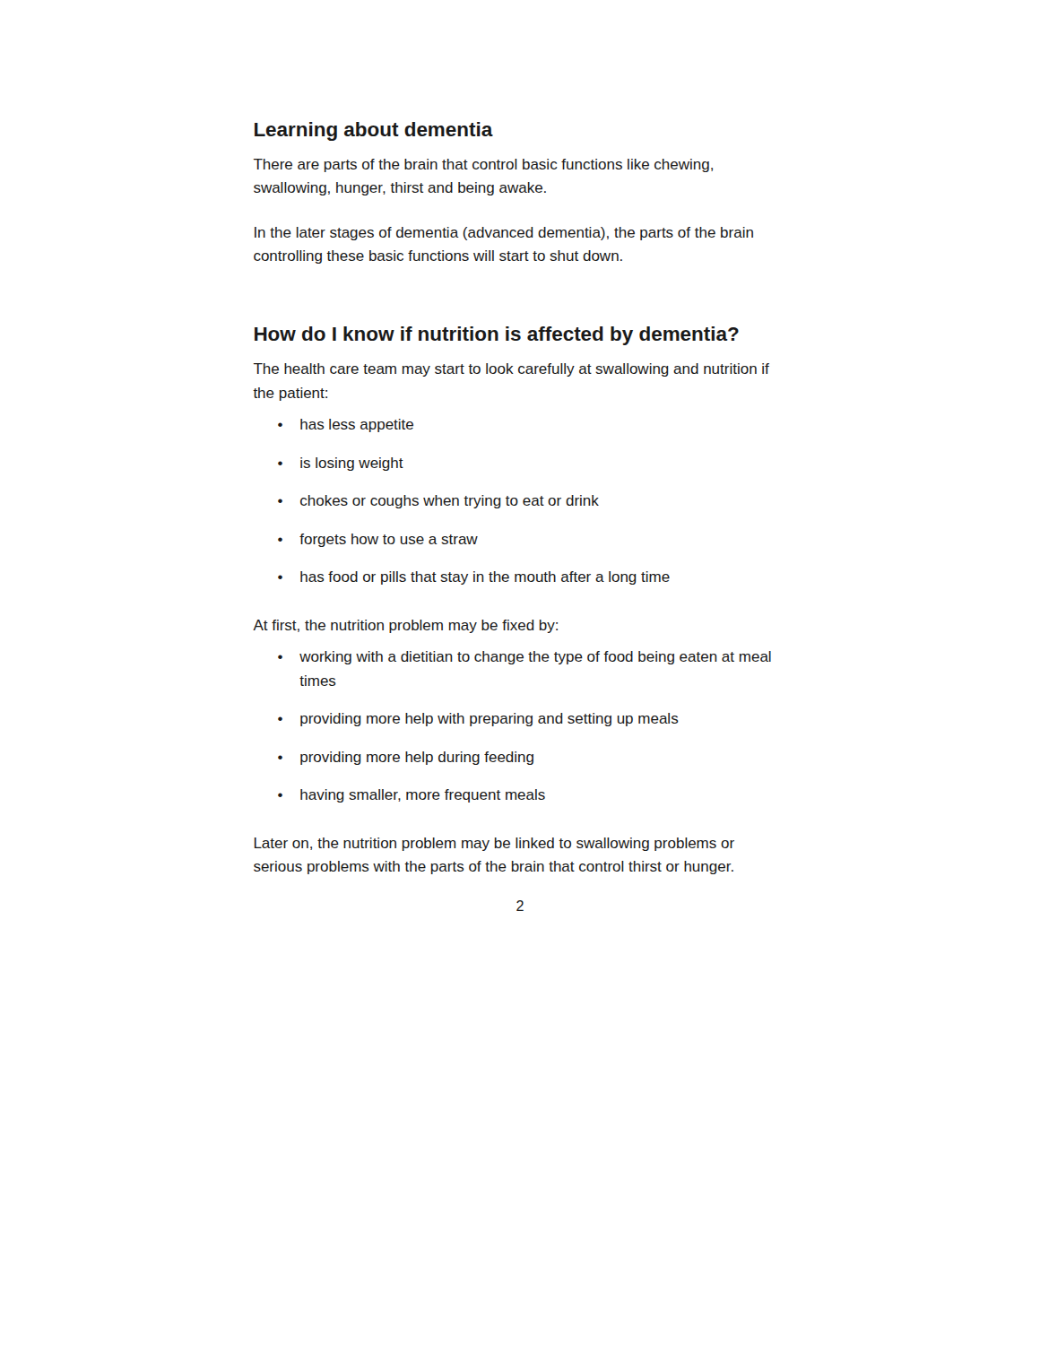Learning about dementia
There are parts of the brain that control basic functions like chewing, swallowing, hunger, thirst and being awake.
In the later stages of dementia (advanced dementia), the parts of the brain controlling these basic functions will start to shut down.
How do I know if nutrition is affected by dementia?
The health care team may start to look carefully at swallowing and nutrition if the patient:
has less appetite
is losing weight
chokes or coughs when trying to eat or drink
forgets how to use a straw
has food or pills that stay in the mouth after a long time
At first, the nutrition problem may be fixed by:
working with a dietitian to change the type of food being eaten at meal times
providing more help with preparing and setting up meals
providing more help during feeding
having smaller, more frequent meals
Later on, the nutrition problem may be linked to swallowing problems or serious problems with the parts of the brain that control thirst or hunger.
2